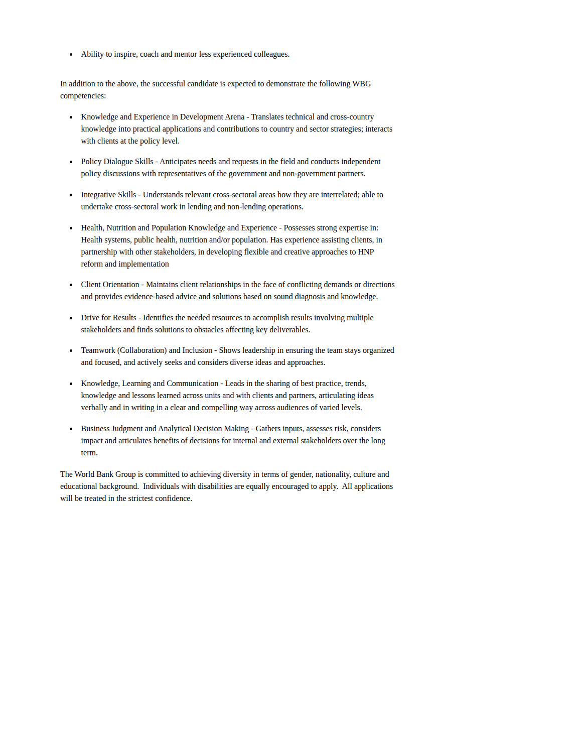Ability to inspire, coach and mentor less experienced colleagues.
In addition to the above, the successful candidate is expected to demonstrate the following WBG competencies:
Knowledge and Experience in Development Arena - Translates technical and cross-country knowledge into practical applications and contributions to country and sector strategies; interacts with clients at the policy level.
Policy Dialogue Skills - Anticipates needs and requests in the field and conducts independent policy discussions with representatives of the government and non-government partners.
Integrative Skills - Understands relevant cross-sectoral areas how they are interrelated; able to undertake cross-sectoral work in lending and non-lending operations.
Health, Nutrition and Population Knowledge and Experience - Possesses strong expertise in: Health systems, public health, nutrition and/or population. Has experience assisting clients, in partnership with other stakeholders, in developing flexible and creative approaches to HNP reform and implementation
Client Orientation - Maintains client relationships in the face of conflicting demands or directions and provides evidence-based advice and solutions based on sound diagnosis and knowledge.
Drive for Results - Identifies the needed resources to accomplish results involving multiple stakeholders and finds solutions to obstacles affecting key deliverables.
Teamwork (Collaboration) and Inclusion - Shows leadership in ensuring the team stays organized and focused, and actively seeks and considers diverse ideas and approaches.
Knowledge, Learning and Communication - Leads in the sharing of best practice, trends, knowledge and lessons learned across units and with clients and partners, articulating ideas verbally and in writing in a clear and compelling way across audiences of varied levels.
Business Judgment and Analytical Decision Making - Gathers inputs, assesses risk, considers impact and articulates benefits of decisions for internal and external stakeholders over the long term.
The World Bank Group is committed to achieving diversity in terms of gender, nationality, culture and educational background. Individuals with disabilities are equally encouraged to apply. All applications will be treated in the strictest confidence.